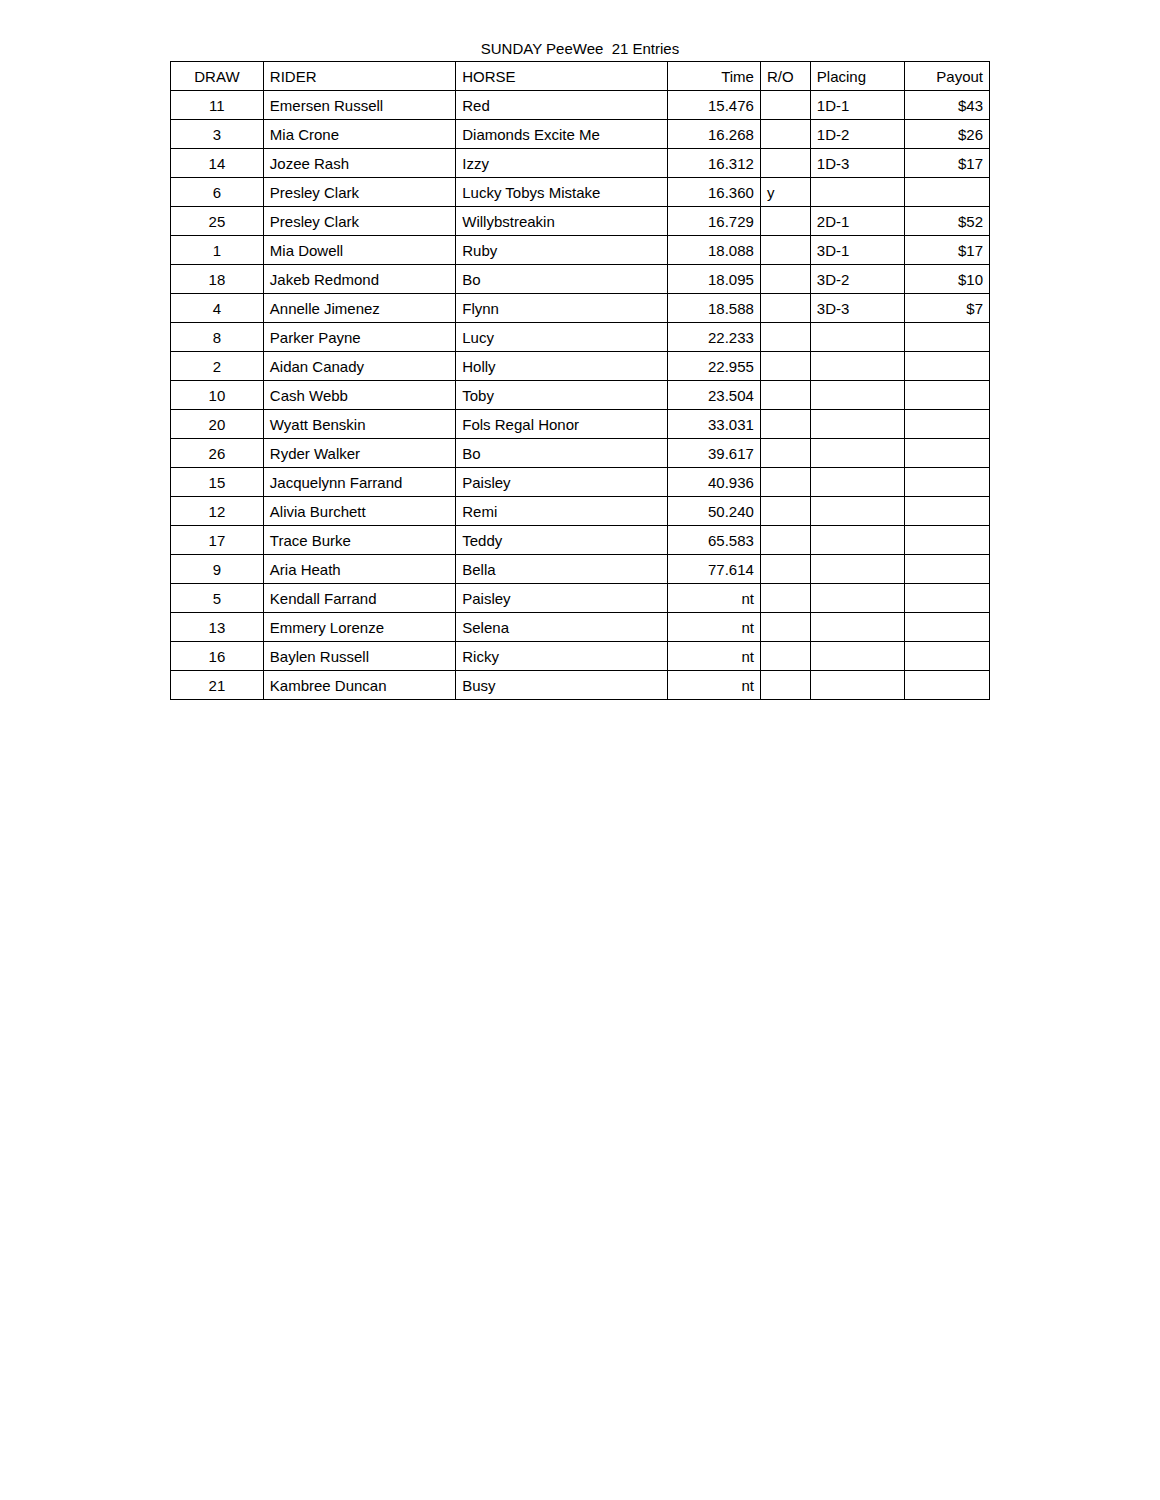SUNDAY PeeWee 21 Entries
| DRAW | RIDER | HORSE | Time | R/O | Placing | Payout |
| --- | --- | --- | --- | --- | --- | --- |
| 11 | Emersen Russell | Red | 15.476 | | 1D-1 | $43 |
| 3 | Mia Crone | Diamonds Excite Me | 16.268 | | 1D-2 | $26 |
| 14 | Jozee Rash | Izzy | 16.312 | | 1D-3 | $17 |
| 6 | Presley Clark | Lucky Tobys Mistake | 16.360 | y | | |
| 25 | Presley Clark | Willybstreakin | 16.729 | | 2D-1 | $52 |
| 1 | Mia Dowell | Ruby | 18.088 | | 3D-1 | $17 |
| 18 | Jakeb Redmond | Bo | 18.095 | | 3D-2 | $10 |
| 4 | Annelle Jimenez | Flynn | 18.588 | | 3D-3 | $7 |
| 8 | Parker Payne | Lucy | 22.233 | | | |
| 2 | Aidan Canady | Holly | 22.955 | | | |
| 10 | Cash Webb | Toby | 23.504 | | | |
| 20 | Wyatt Benskin | Fols Regal Honor | 33.031 | | | |
| 26 | Ryder Walker | Bo | 39.617 | | | |
| 15 | Jacquelynn Farrand | Paisley | 40.936 | | | |
| 12 | Alivia Burchett | Remi | 50.240 | | | |
| 17 | Trace Burke | Teddy | 65.583 | | | |
| 9 | Aria Heath | Bella | 77.614 | | | |
| 5 | Kendall Farrand | Paisley | nt | | | |
| 13 | Emmery Lorenze | Selena | nt | | | |
| 16 | Baylen Russell | Ricky | nt | | | |
| 21 | Kambree Duncan | Busy | nt | | | |